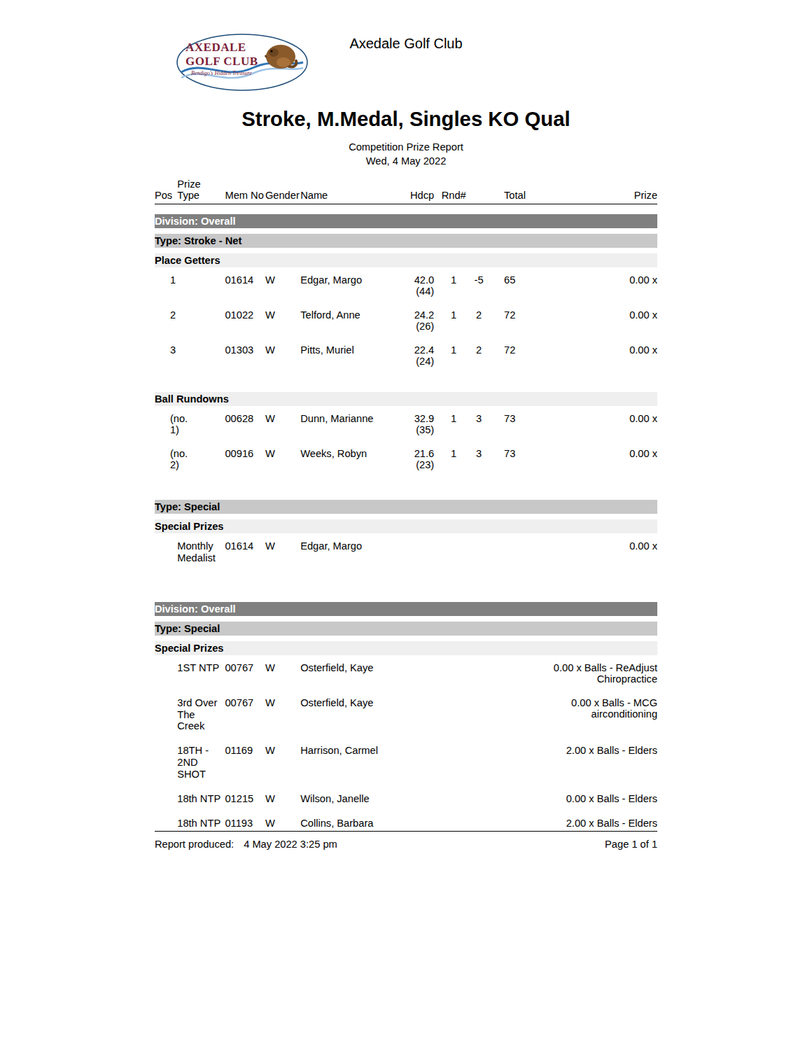AXEDALE GOLF CLUB Bendigo's Hidden Treasure
Axedale Golf Club
Stroke, M.Medal, Singles KO Qual
Competition Prize Report
Wed, 4 May 2022
| Pos | Prize Type | Mem No | Gender | Name | Hdcp | Rnd# | | Total | Prize |
| --- | --- | --- | --- | --- | --- | --- | --- | --- | --- |
| Division: Overall |
| Type: Stroke - Net |
| Place Getters |
| 1 | | 01614 | W | Edgar, Margo | 42.0 (44) | 1 | -5 | 65 | 0.00 x |
| 2 | | 01022 | W | Telford, Anne | 24.2 (26) | 1 | 2 | 72 | 0.00 x |
| 3 | | 01303 | W | Pitts, Muriel | 22.4 (24) | 1 | 2 | 72 | 0.00 x |
| Ball Rundowns |
| (no. 1) | | 00628 | W | Dunn, Marianne | 32.9 (35) | 1 | 3 | 73 | 0.00 x |
| (no. 2) | | 00916 | W | Weeks, Robyn | 21.6 (23) | 1 | 3 | 73 | 0.00 x |
| Type: Special |
| Special Prizes |
| | Monthly Medalist | 01614 | W | Edgar, Margo | | | | | 0.00 x |
| Division: Overall |
| Type: Special |
| Special Prizes |
| | 1ST NTP | 00767 | W | Osterfield, Kaye | | | | | 0.00 x Balls - ReAdjust Chiropractice |
| | 3rd Over The Creek | 00767 | W | Osterfield, Kaye | | | | | 0.00 x Balls - MCG airconditioning |
| | 18TH - 2ND SHOT | 01169 | W | Harrison, Carmel | | | | | 2.00 x Balls - Elders |
| | 18th NTP | 01215 | W | Wilson, Janelle | | | | | 0.00 x Balls - Elders |
| | 18th NTP | 01193 | W | Collins, Barbara | | | | | 2.00 x Balls - Elders |
Report produced: 4 May 2022 3:25 pm
Page 1 of 1